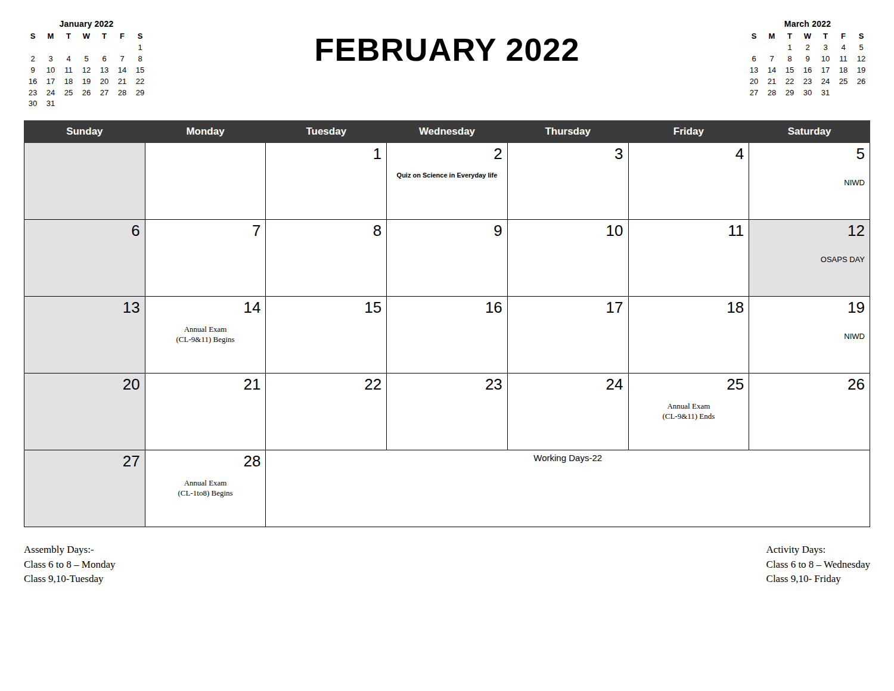January 2022
| S | M | T | W | T | F | S |
| --- | --- | --- | --- | --- | --- | --- |
| | | | | | | 1 |
| 2 | 3 | 4 | 5 | 6 | 7 | 8 |
| 9 | 10 | 11 | 12 | 13 | 14 | 15 |
| 16 | 17 | 18 | 19 | 20 | 21 | 22 |
| 23 | 24 | 25 | 26 | 27 | 28 | 29 |
| 30 | 31 | | | | | |
FEBRUARY 2022
March 2022
| S | M | T | W | T | F | S |
| --- | --- | --- | --- | --- | --- | --- |
| | | 1 | 2 | 3 | 4 | 5 |
| 6 | 7 | 8 | 9 | 10 | 11 | 12 |
| 13 | 14 | 15 | 16 | 17 | 18 | 19 |
| 20 | 21 | 22 | 23 | 24 | 25 | 26 |
| 27 | 28 | 29 | 30 | 31 | | |
| Sunday | Monday | Tuesday | Wednesday | Thursday | Friday | Saturday |
| --- | --- | --- | --- | --- | --- | --- |
| | | 1 | 2 Quiz on Science in Everyday life | 3 | 4 | 5 NIWD |
| 6 | 7 | 8 | 9 | 10 | 11 | 12 OSAPS DAY |
| 13 | 14 Annual Exam (CL-9&11) Begins | 15 | 16 | 17 | 18 | 19 NIWD |
| 20 | 21 | 22 | 23 | 24 | 25 Annual Exam (CL-9&11) Ends | 26 |
| 27 | 28 Annual Exam (CL-1to8) Begins | Working Days-22 |
Assembly Days:-
Class 6 to 8 – Monday
Class 9,10-Tuesday
Activity Days:
Class 6 to 8 – Wednesday
Class 9,10- Friday